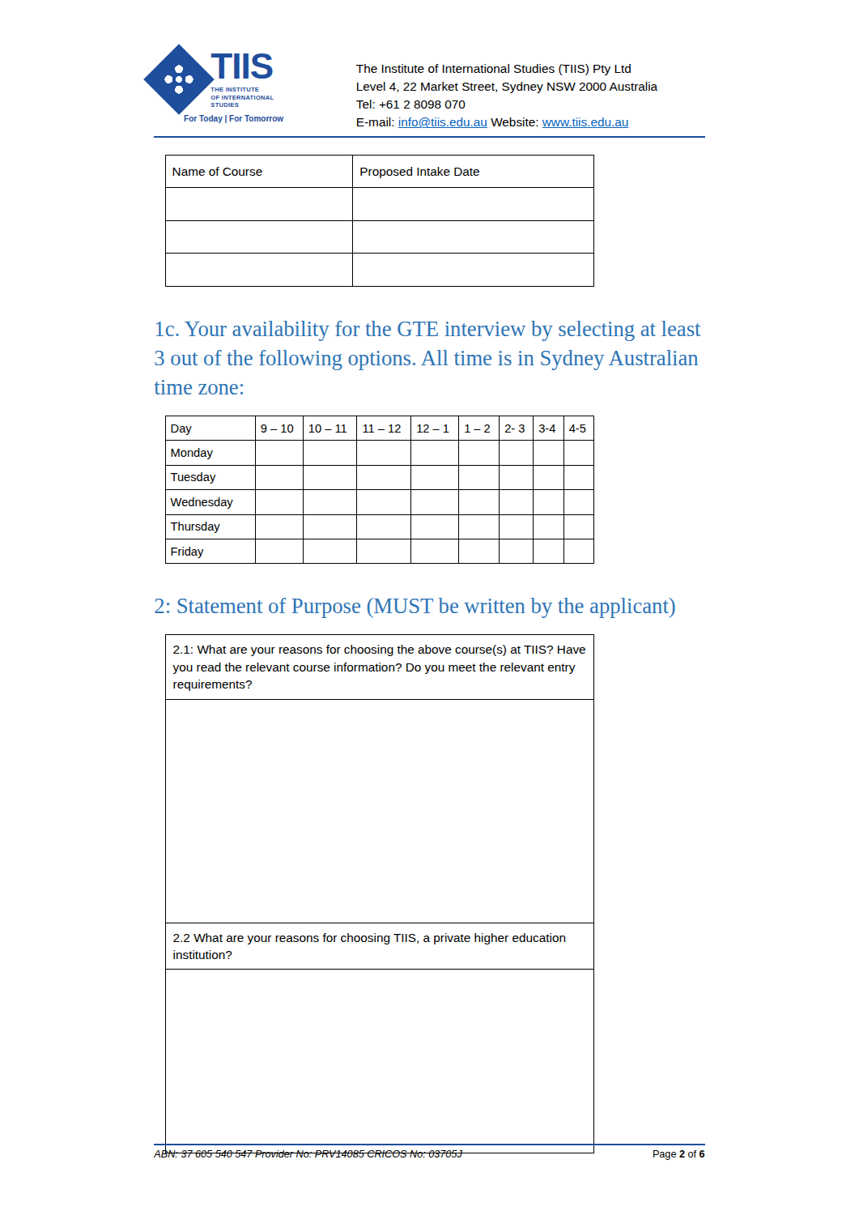TIIS
THE INSTITUTE
OF INTERNATIONAL
STUDIES
For Today | For Tomorrow
The Institute of International Studies (TIIS) Pty Ltd
Level 4, 22 Market Street, Sydney NSW 2000 Australia
Tel: +61 2 8098 070
E-mail: info@tiis.edu.au Website: www.tiis.edu.au
| Name of Course | Proposed Intake Date |
| --- | --- |
1c. Your availability for the GTE interview by selecting at least 3 out of the following options. All time is in Sydney Australian time zone:
| Day | 9 – 10 | 10 – 11 | 11 – 12 | 12 – 1 | 1 – 2 | 2- 3 | 3-4 | 4-5 |
| --- | --- | --- | --- | --- | --- | --- | --- | --- |
| Monday | | | | | | | | |
| Tuesday | | | | | | | | |
| Wednesday | | | | | | | | |
| Thursday | | | | | | | | |
| Friday | | | | | | | | |
2: Statement of Purpose (MUST be written by the applicant)
| 2.1: What are your reasons for choosing the above course(s) at TIIS? Have you read the relevant course information? Do you meet the relevant entry requirements? |
| 2.2 What are your reasons for choosing TIIS, a private higher education institution? |
ABN: 37 605 540 547 Provider No: PRV14085 CRICOS No: 03705J
Page 2 of 6